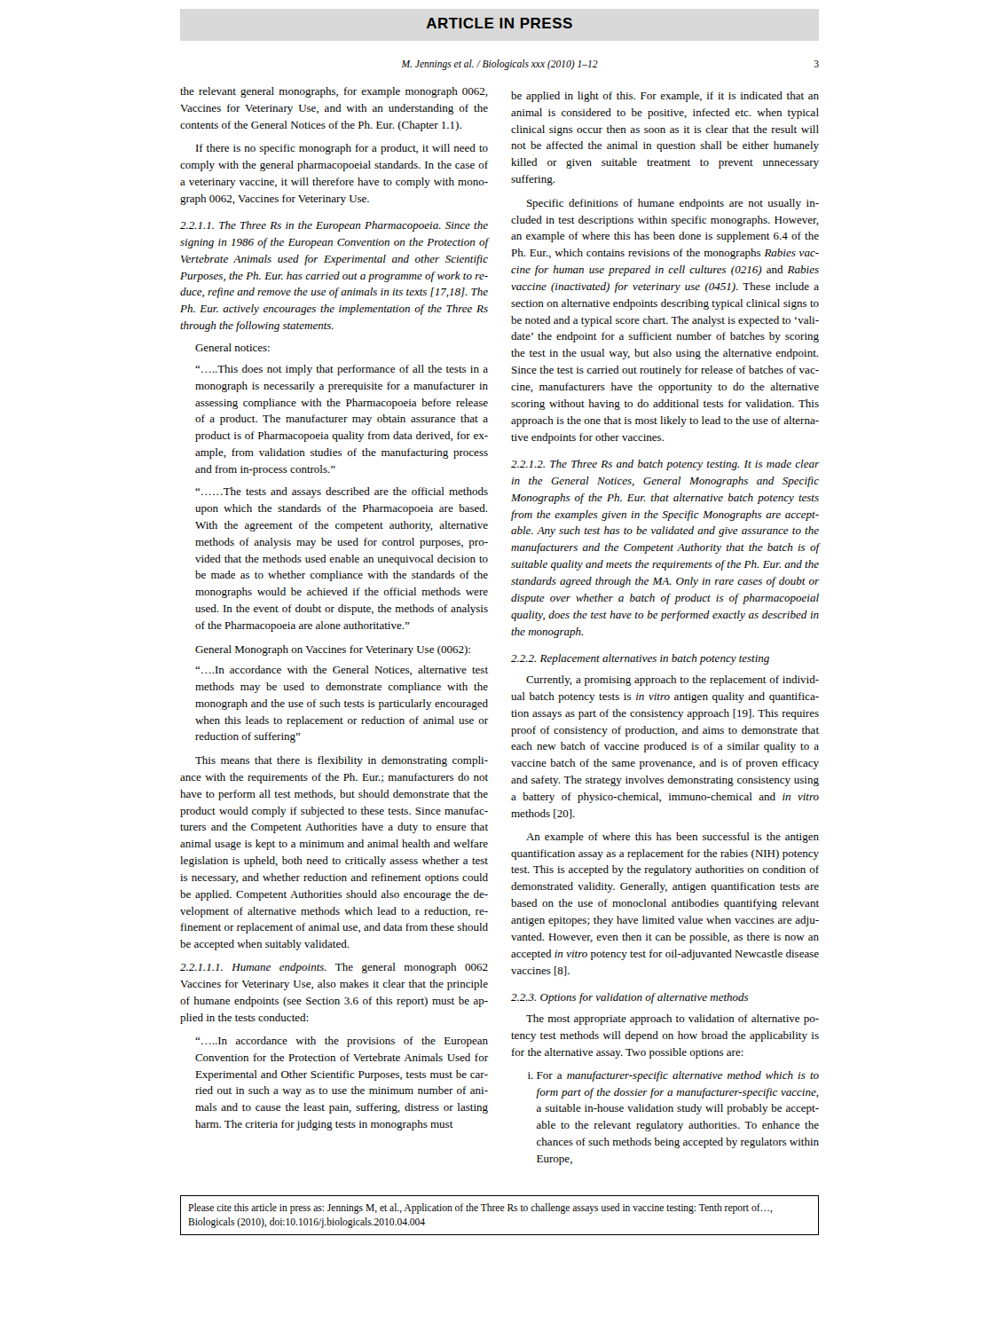ARTICLE IN PRESS
M. Jennings et al. / Biologicals xxx (2010) 1–12
3
the relevant general monographs, for example monograph 0062, Vaccines for Veterinary Use, and with an understanding of the contents of the General Notices of the Ph. Eur. (Chapter 1.1).
If there is no specific monograph for a product, it will need to comply with the general pharmacopoeial standards. In the case of a veterinary vaccine, it will therefore have to comply with monograph 0062, Vaccines for Veterinary Use.
2.2.1.1. The Three Rs in the European Pharmacopoeia. Since the signing in 1986 of the European Convention on the Protection of Vertebrate Animals used for Experimental and other Scientific Purposes, the Ph. Eur. has carried out a programme of work to reduce, refine and remove the use of animals in its texts [17,18]. The Ph. Eur. actively encourages the implementation of the Three Rs through the following statements.
General notices:
“…..This does not imply that performance of all the tests in a monograph is necessarily a prerequisite for a manufacturer in assessing compliance with the Pharmacopoeia before release of a product. The manufacturer may obtain assurance that a product is of Pharmacopoeia quality from data derived, for example, from validation studies of the manufacturing process and from in-process controls.”
“……The tests and assays described are the official methods upon which the standards of the Pharmacopoeia are based. With the agreement of the competent authority, alternative methods of analysis may be used for control purposes, provided that the methods used enable an unequivocal decision to be made as to whether compliance with the standards of the monographs would be achieved if the official methods were used. In the event of doubt or dispute, the methods of analysis of the Pharmacopoeia are alone authoritative.”
General Monograph on Vaccines for Veterinary Use (0062):
“….In accordance with the General Notices, alternative test methods may be used to demonstrate compliance with the monograph and the use of such tests is particularly encouraged when this leads to replacement or reduction of animal use or reduction of suffering”
This means that there is flexibility in demonstrating compliance with the requirements of the Ph. Eur.; manufacturers do not have to perform all test methods, but should demonstrate that the product would comply if subjected to these tests. Since manufacturers and the Competent Authorities have a duty to ensure that animal usage is kept to a minimum and animal health and welfare legislation is upheld, both need to critically assess whether a test is necessary, and whether reduction and refinement options could be applied. Competent Authorities should also encourage the development of alternative methods which lead to a reduction, refinement or replacement of animal use, and data from these should be accepted when suitably validated.
2.2.1.1.1. Humane endpoints. The general monograph 0062 Vaccines for Veterinary Use, also makes it clear that the principle of humane endpoints (see Section 3.6 of this report) must be applied in the tests conducted:
“…..In accordance with the provisions of the European Convention for the Protection of Vertebrate Animals Used for Experimental and Other Scientific Purposes, tests must be carried out in such a way as to use the minimum number of animals and to cause the least pain, suffering, distress or lasting harm. The criteria for judging tests in monographs must
be applied in light of this. For example, if it is indicated that an animal is considered to be positive, infected etc. when typical clinical signs occur then as soon as it is clear that the result will not be affected the animal in question shall be either humanely killed or given suitable treatment to prevent unnecessary suffering.
Specific definitions of humane endpoints are not usually included in test descriptions within specific monographs. However, an example of where this has been done is supplement 6.4 of the Ph. Eur., which contains revisions of the monographs Rabies vaccine for human use prepared in cell cultures (0216) and Rabies vaccine (inactivated) for veterinary use (0451). These include a section on alternative endpoints describing typical clinical signs to be noted and a typical score chart. The analyst is expected to ‘validate’ the endpoint for a sufficient number of batches by scoring the test in the usual way, but also using the alternative endpoint. Since the test is carried out routinely for release of batches of vaccine, manufacturers have the opportunity to do the alternative scoring without having to do additional tests for validation. This approach is the one that is most likely to lead to the use of alternative endpoints for other vaccines.
2.2.1.2. The Three Rs and batch potency testing. It is made clear in the General Notices, General Monographs and Specific Monographs of the Ph. Eur. that alternative batch potency tests from the examples given in the Specific Monographs are acceptable. Any such test has to be validated and give assurance to the manufacturers and the Competent Authority that the batch is of suitable quality and meets the requirements of the Ph. Eur. and the standards agreed through the MA. Only in rare cases of doubt or dispute over whether a batch of product is of pharmacopoeial quality, does the test have to be performed exactly as described in the monograph.
2.2.2. Replacement alternatives in batch potency testing
Currently, a promising approach to the replacement of individual batch potency tests is in vitro antigen quality and quantification assays as part of the consistency approach [19]. This requires proof of consistency of production, and aims to demonstrate that each new batch of vaccine produced is of a similar quality to a vaccine batch of the same provenance, and is of proven efficacy and safety. The strategy involves demonstrating consistency using a battery of physico-chemical, immuno-chemical and in vitro methods [20].
An example of where this has been successful is the antigen quantification assay as a replacement for the rabies (NIH) potency test. This is accepted by the regulatory authorities on condition of demonstrated validity. Generally, antigen quantification tests are based on the use of monoclonal antibodies quantifying relevant antigen epitopes; they have limited value when vaccines are adjuvanted. However, even then it can be possible, as there is now an accepted in vitro potency test for oil-adjuvanted Newcastle disease vaccines [8].
2.2.3. Options for validation of alternative methods
The most appropriate approach to validation of alternative potency test methods will depend on how broad the applicability is for the alternative assay. Two possible options are:
For a manufacturer-specific alternative method which is to form part of the dossier for a manufacturer-specific vaccine, a suitable in-house validation study will probably be acceptable to the relevant regulatory authorities. To enhance the chances of such methods being accepted by regulators within Europe,
Please cite this article in press as: Jennings M, et al., Application of the Three Rs to challenge assays used in vaccine testing: Tenth report of…, Biologicals (2010), doi:10.1016/j.biologicals.2010.04.004